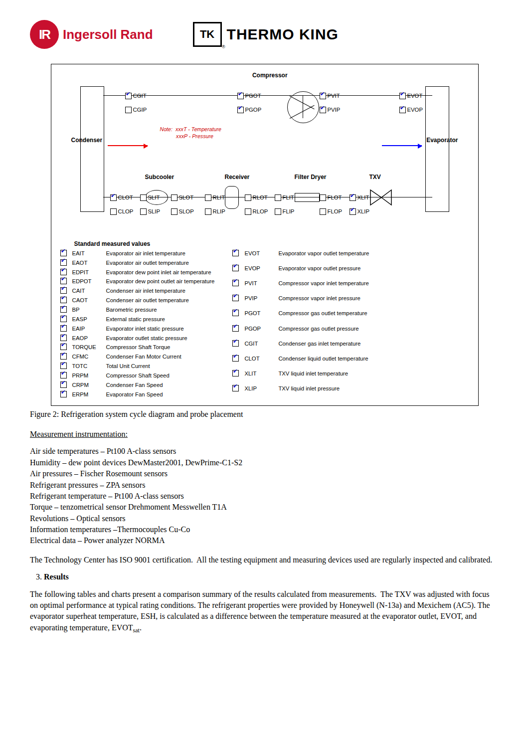IR
Ingersoll Rand
TK
THERMO KING
Compressor
Condenser
Evaporator
CGIT
CGIP
PGOT
PGOP
PVIT
PVIP
EVOT
EVOP
Note: xxxT - Temperature
xxxP - Pressure
Subcooler Receiver Filter Dryer TXV
CLOT
CLOP
SLIT
SLIP
SLOT
SLOP
RLIT
RLIP
RLOT
RLOP
FLIT
FLIP
FLOT
FLOP
XLIT
XLIP
Standard measured values
| | EAIT | Evaporator air inlet temperature |
| | EAOT | Evaporator air outlet temperature |
| | EDPIT | Evaporator dew point inlet air temperature |
| | EDPOT | Evaporator dew point outlet air temperature |
| | CAIT | Condenser air inlet temperature |
| | CAOT | Condenser air outlet temperature |
| | BP | Barometric pressure |
| | EASP | External static pressure |
| | EAIP | Evaporator inlet static pressure |
| | EAOP | Evaporator outlet static pressure |
| | TORQUE | Compressor Shaft Torque |
| | CFMC | Condenser Fan Motor Current |
| | TOTC | Total Unit Current |
| | PRPM | Compressor Shaft Speed |
| | CRPM | Condenser Fan Speed |
| | ERPM | Evaporator Fan Speed |
| | EVOT | Evaporator vapor outlet temperature |
| | EVOP | Evaporator vapor outlet pressure |
| | PVIT | Compressor vapor inlet temperature |
| | PVIP | Compressor vapor inlet pressure |
| | PGOT | Compressor gas outlet temperature |
| | PGOP | Compressor gas outlet pressure |
| | CGIT | Condenser gas inlet temperature |
| | CLOT | Condenser liquid outlet temperature |
| | XLIT | TXV liquid inlet temperature |
| | XLIP | TXV liquid inlet pressure |
Figure 2: Refrigeration system cycle diagram and probe placement
Measurement instrumentation:
Air side temperatures – Pt100 A-class sensors
Humidity – dew point devices DewMaster2001, DewPrime-C1-S2
Air pressures – Fischer Rosemount sensors
Refrigerant pressures – ZPA sensors
Refrigerant temperature – Pt100 A-class sensors
Torque – tenzometrical sensor Drehmoment Messwellen T1A
Revolutions – Optical sensors
Information temperatures –Thermocouples Cu-Co
Electrical data – Power analyzer NORMA
The Technology Center has ISO 9001 certification. All the testing equipment and measuring devices used are regularly inspected and calibrated.
Results
The following tables and charts present a comparison summary of the results calculated from measurements. The TXV was adjusted with focus on optimal performance at typical rating conditions. The refrigerant properties were provided by Honeywell (N-13a) and Mexichem (AC5). The evaporator superheat temperature, ESH, is calculated as a difference between the temperature measured at the evaporator outlet, EVOT, and evaporating temperature, EVOTsat.